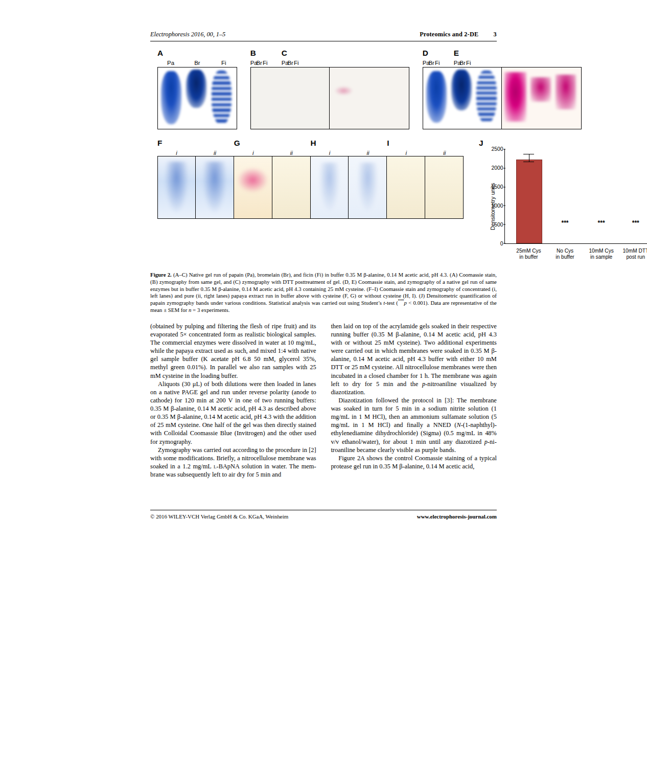Electrophoresis 2016, 00, 1–5
Proteomics and 2-DE 3
A
Pa Br Fi
B
Pa Br Fi
C
Pa Br Fi
D
Pa Br Fi
E
Pa Br Fi
F
G
H
I
i
ii
i
ii
i
ii
i
ii
J
Densitometry units
0
500
1000
1500
2000
2500
25mM Cys
in buffer
***
No Cys
in buffer
***
10mM Cys
in sample
***
10mM DTT
post run
Figure 2. (A–C) Native gel run of papain (Pa), bromelain (Br), and ficin (Fi) in buffer 0.35 M β-alanine, 0.14 M acetic acid, pH 4.3. (A) Coomassie stain, (B) zymography from same gel, and (C) zymography with DTT posttreatment of gel. (D, E) Coomassie stain, and zymography of a native gel run of same enzymes but in buffer 0.35 M β-alanine, 0.14 M acetic acid, pH 4.3 containing 25 mM cysteine. (F–I) Coomassie stain and zymography of concentrated (i, left lanes) and pure (ii, right lanes) papaya extract run in buffer above with cysteine (F, G) or without cysteine (H, I). (J) Densitometric quantification of papain zymography bands under various conditions. Statistical analysis was carried out using Student’s t-test (***p < 0.001). Data are representative of the mean ± SEM for n = 3 experiments.
(obtained by pulping and filtering the flesh of ripe fruit) and its evaporated 5× concentrated form as realistic biological samples. The commercial enzymes were dissolved in water at 10 mg/mL, while the papaya extract used as such, and mixed 1:4 with native gel sample buffer (K acetate pH 6.8 50 mM, glycerol 35%, methyl green 0.01%). In parallel we also ran samples with 25 mM cysteine in the loading buffer.
Aliquots (30 μL) of both dilutions were then loaded in lanes on a native PAGE gel and run under reverse polarity (anode to cathode) for 120 min at 200 V in one of two running buffers: 0.35 M β-alanine, 0.14 M acetic acid, pH 4.3 as described above or 0.35 M β-alanine, 0.14 M acetic acid, pH 4.3 with the addition of 25 mM cysteine. One half of the gel was then directly stained with Colloidal Coomassie Blue (Invitrogen) and the other used for zymography.
Zymography was carried out according to the procedure in [2] with some modifications. Briefly, a nitrocellulose membrane was soaked in a 1.2 mg/mL l-BApNA solution in water. The membrane was subsequently left to air dry for 5 min and
then laid on top of the acrylamide gels soaked in their respective running buffer (0.35 M β-alanine, 0.14 M acetic acid, pH 4.3 with or without 25 mM cysteine). Two additional experiments were carried out in which membranes were soaked in 0.35 M β-alanine, 0.14 M acetic acid, pH 4.3 buffer with either 10 mM DTT or 25 mM cysteine. All nitrocellulose membranes were then incubated in a closed chamber for 1 h. The membrane was again left to dry for 5 min and the p-nitroaniline visualized by diazotization.
Diazotization followed the protocol in [3]: The membrane was soaked in turn for 5 min in a sodium nitrite solution (1 mg/mL in 1 M HCl), then an ammonium sulfamate solution (5 mg/mL in 1 M HCl) and finally a NNED (N-(1-naphthyl)-ethylenediamine dihydrochloride) (Sigma) (0.5 mg/mL in 48% v/v ethanol/water), for about 1 min until any diazotized p-nitroaniline became clearly visible as purple bands.
Figure 2A shows the control Coomassie staining of a typical protease gel run in 0.35 M β-alanine, 0.14 M acetic acid,
© 2016 WILEY-VCH Verlag GmbH & Co. KGaA, Weinheim
www.electrophoresis-journal.com